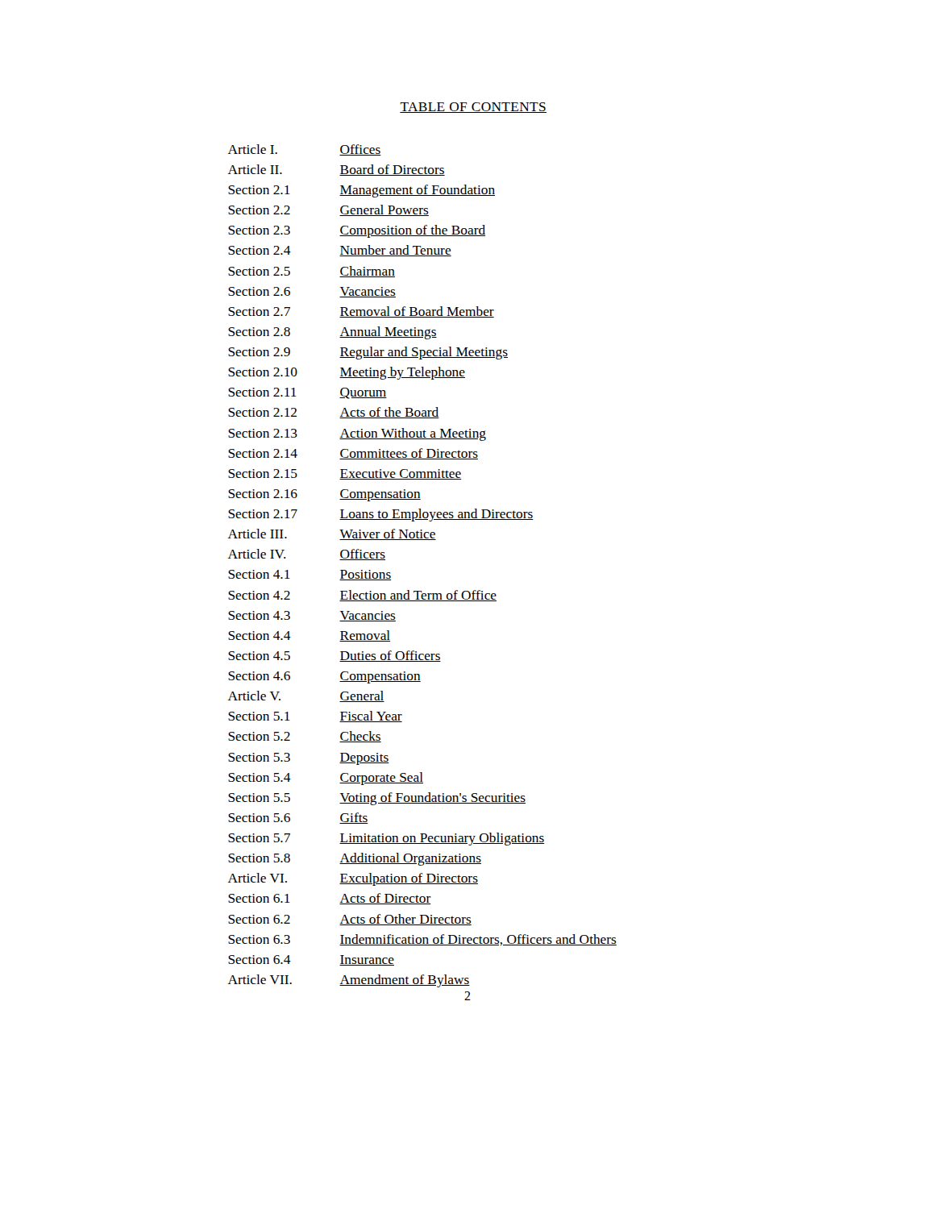TABLE OF CONTENTS
| Article I. | Offices |
| Article II. | Board of Directors |
| Section 2.1 | Management of Foundation |
| Section 2.2 | General Powers |
| Section 2.3 | Composition of the Board |
| Section 2.4 | Number and Tenure |
| Section 2.5 | Chairman |
| Section 2.6 | Vacancies |
| Section 2.7 | Removal of Board Member |
| Section 2.8 | Annual Meetings |
| Section 2.9 | Regular and Special Meetings |
| Section 2.10 | Meeting by Telephone |
| Section 2.11 | Quorum |
| Section 2.12 | Acts of the Board |
| Section 2.13 | Action Without a Meeting |
| Section 2.14 | Committees of Directors |
| Section 2.15 | Executive Committee |
| Section 2.16 | Compensation |
| Section 2.17 | Loans to Employees and Directors |
| Article III. | Waiver of Notice |
| Article IV. | Officers |
| Section 4.1 | Positions |
| Section 4.2 | Election and Term of Office |
| Section 4.3 | Vacancies |
| Section 4.4 | Removal |
| Section 4.5 | Duties of Officers |
| Section 4.6 | Compensation |
| Article V. | General |
| Section 5.1 | Fiscal Year |
| Section 5.2 | Checks |
| Section 5.3 | Deposits |
| Section 5.4 | Corporate Seal |
| Section 5.5 | Voting of Foundation's Securities |
| Section 5.6 | Gifts |
| Section 5.7 | Limitation on Pecuniary Obligations |
| Section 5.8 | Additional Organizations |
| Article VI. | Exculpation of Directors |
| Section 6.1 | Acts of Director |
| Section 6.2 | Acts of Other Directors |
| Section 6.3 | Indemnification of Directors, Officers and Others |
| Section 6.4 | Insurance |
| Article VII. | Amendment of Bylaws |
2